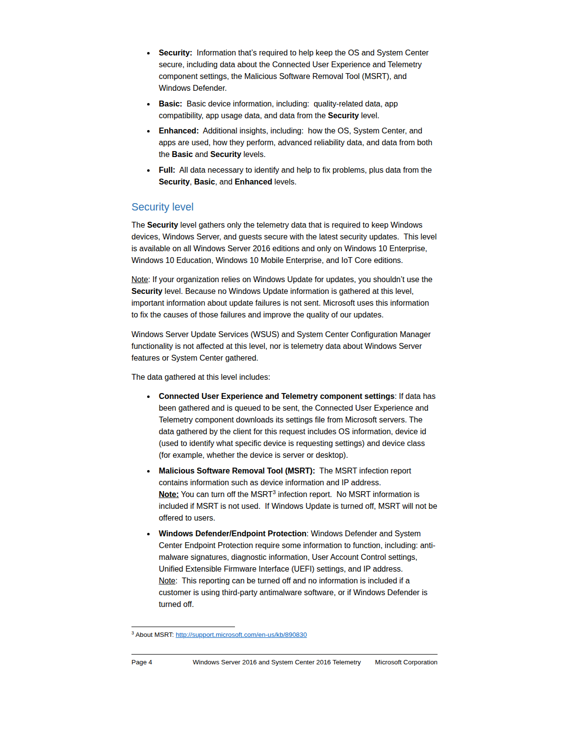Security: Information that’s required to help keep the OS and System Center secure, including data about the Connected User Experience and Telemetry component settings, the Malicious Software Removal Tool (MSRT), and Windows Defender.
Basic: Basic device information, including: quality-related data, app compatibility, app usage data, and data from the Security level.
Enhanced: Additional insights, including: how the OS, System Center, and apps are used, how they perform, advanced reliability data, and data from both the Basic and Security levels.
Full: All data necessary to identify and help to fix problems, plus data from the Security, Basic, and Enhanced levels.
Security level
The Security level gathers only the telemetry data that is required to keep Windows devices, Windows Server, and guests secure with the latest security updates. This level is available on all Windows Server 2016 editions and only on Windows 10 Enterprise, Windows 10 Education, Windows 10 Mobile Enterprise, and IoT Core editions.
Note: If your organization relies on Windows Update for updates, you shouldn’t use the Security level. Because no Windows Update information is gathered at this level, important information about update failures is not sent. Microsoft uses this information to fix the causes of those failures and improve the quality of our updates.
Windows Server Update Services (WSUS) and System Center Configuration Manager functionality is not affected at this level, nor is telemetry data about Windows Server features or System Center gathered.
The data gathered at this level includes:
Connected User Experience and Telemetry component settings: If data has been gathered and is queued to be sent, the Connected User Experience and Telemetry component downloads its settings file from Microsoft servers. The data gathered by the client for this request includes OS information, device id (used to identify what specific device is requesting settings) and device class (for example, whether the device is server or desktop).
Malicious Software Removal Tool (MSRT): The MSRT infection report contains information such as device information and IP address.
Note: You can turn off the MSRT3 infection report. No MSRT information is included if MSRT is not used. If Windows Update is turned off, MSRT will not be offered to users.
Windows Defender/Endpoint Protection: Windows Defender and System Center Endpoint Protection require some information to function, including: anti-malware signatures, diagnostic information, User Account Control settings, Unified Extensible Firmware Interface (UEFI) settings, and IP address.
Note: This reporting can be turned off and no information is included if a customer is using third-party antimalware software, or if Windows Defender is turned off.
3 About MSRT: http://support.microsoft.com/en-us/kb/890830
Page 4
Windows Server 2016 and System Center 2016 Telemetry
Microsoft Corporation